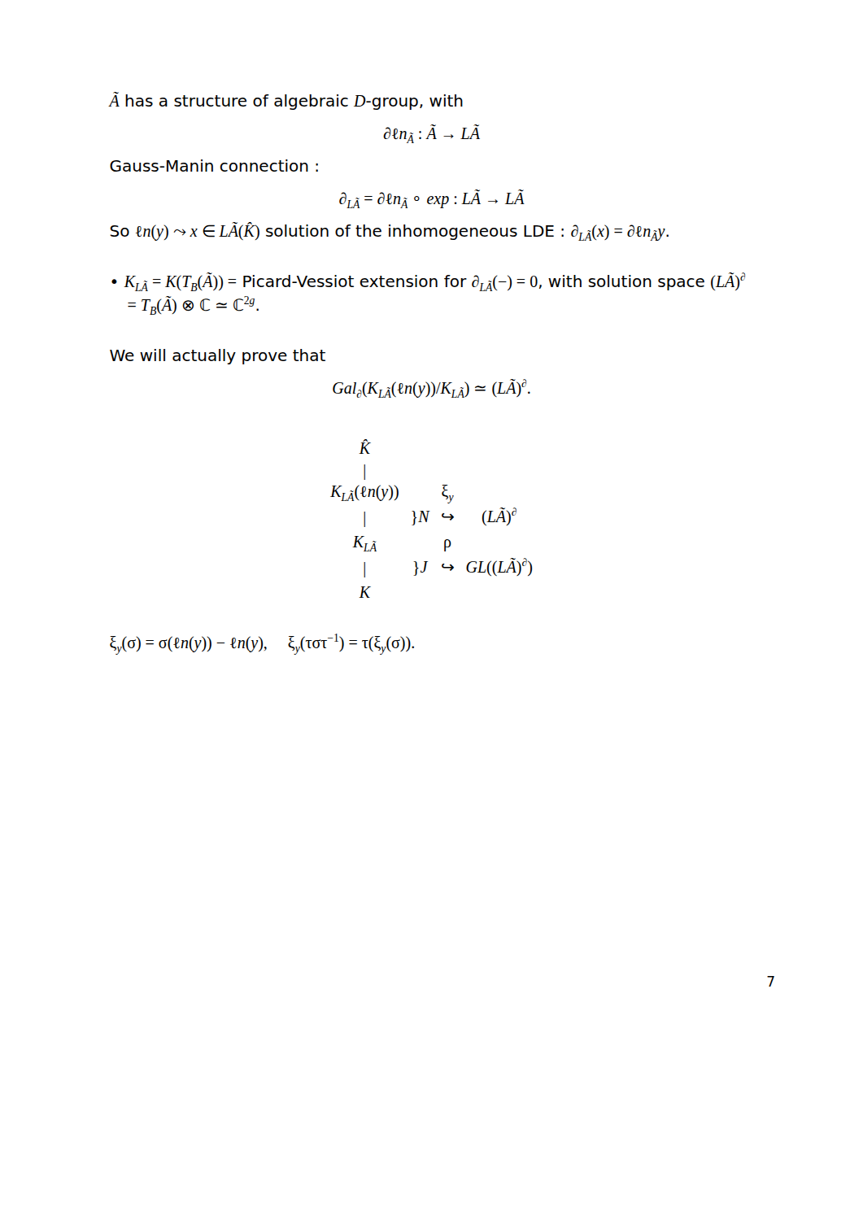Ã has a structure of algebraic D-group, with
∂ℓnÃ : Ã → LÃ
Gauss-Manin connection :
∂LÃ = ∂ℓnÃ ∘ exp : LÃ → LÃ
So ℓn(y) ⤳ x ∈ LÃ(K̂) solution of the inhomogeneous LDE : ∂LÃ(x) = ∂ℓnÃy.
• KLÃ = K(TB(Ã)) = Picard-Vessiot extension for ∂LÃ(−) = 0, with solution space (LÃ)∂ = TB(Ã) ⊗ ℂ ≃ ℂ2g.
We will actually prove that
Gal∂(KLÃ(ℓn(y))/KLÃ) ≃ (LÃ)∂.
| K̂ | | | |
| / | | | |
| K LÃ (ℓ n ( y )) | | ξ y | |
| / | } N | ↪ | ( LÃ ) ∂ |
| K LÃ | | ρ | |
| / | } J | ↪ | GL (( LÃ ) ∂ ) |
| K | | | |
ξy(σ) = σ(ℓn(y)) − ℓn(y), ξy(τστ−1) = τ(ξy(σ)).
7